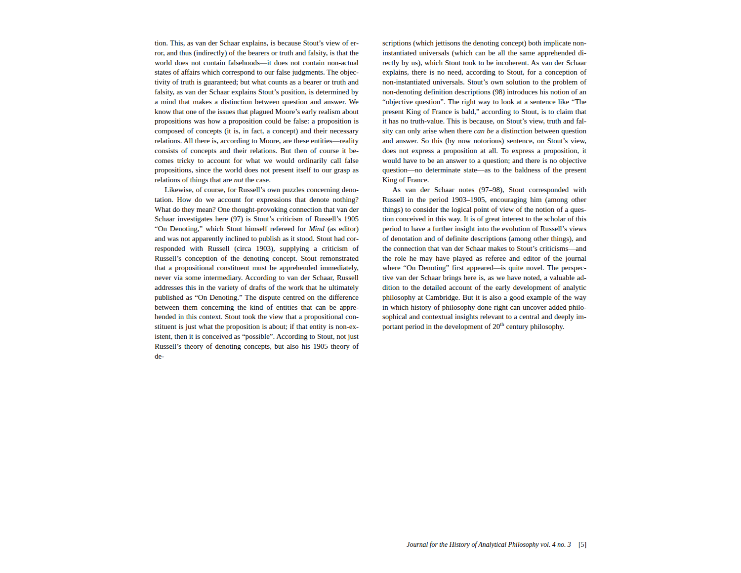tion. This, as van der Schaar explains, is because Stout’s view of error, and thus (indirectly) of the bearers or truth and falsity, is that the world does not contain falsehoods—it does not contain non-actual states of affairs which correspond to our false judgments. The objectivity of truth is guaranteed; but what counts as a bearer or truth and falsity, as van der Schaar explains Stout’s position, is determined by a mind that makes a distinction between question and answer. We know that one of the issues that plagued Moore’s early realism about propositions was how a proposition could be false: a proposition is composed of concepts (it is, in fact, a concept) and their necessary relations. All there is, according to Moore, are these entities—reality consists of concepts and their relations. But then of course it becomes tricky to account for what we would ordinarily call false propositions, since the world does not present itself to our grasp as relations of things that are not the case.
Likewise, of course, for Russell’s own puzzles concerning denotation. How do we account for expressions that denote nothing? What do they mean? One thought-provoking connection that van der Schaar investigates here (97) is Stout’s criticism of Russell’s 1905 “On Denoting,” which Stout himself refereed for Mind (as editor) and was not apparently inclined to publish as it stood. Stout had corresponded with Russell (circa 1903), supplying a criticism of Russell’s conception of the denoting concept. Stout remonstrated that a propositional constituent must be apprehended immediately, never via some intermediary. According to van der Schaar, Russell addresses this in the variety of drafts of the work that he ultimately published as “On Denoting.” The dispute centred on the difference between them concerning the kind of entities that can be apprehended in this context. Stout took the view that a propositional constituent is just what the proposition is about; if that entity is non-existent, then it is conceived as “possible”. According to Stout, not just Russell’s theory of denoting concepts, but also his 1905 theory of de-
scriptions (which jettisons the denoting concept) both implicate non-instantiated universals (which can be all the same apprehended directly by us), which Stout took to be incoherent. As van der Schaar explains, there is no need, according to Stout, for a conception of non-instantiated universals. Stout’s own solution to the problem of non-denoting definition descriptions (98) introduces his notion of an “objective question”. The right way to look at a sentence like “The present King of France is bald,” according to Stout, is to claim that it has no truth-value. This is because, on Stout’s view, truth and falsity can only arise when there can be a distinction between question and answer. So this (by now notorious) sentence, on Stout’s view, does not express a proposition at all. To express a proposition, it would have to be an answer to a question; and there is no objective question—no determinate state—as to the baldness of the present King of France.
As van der Schaar notes (97–98), Stout corresponded with Russell in the period 1903–1905, encouraging him (among other things) to consider the logical point of view of the notion of a question conceived in this way. It is of great interest to the scholar of this period to have a further insight into the evolution of Russell’s views of denotation and of definite descriptions (among other things), and the connection that van der Schaar makes to Stout’s criticisms—and the role he may have played as referee and editor of the journal where “On Denoting” first appeared—is quite novel. The perspective van der Schaar brings here is, as we have noted, a valuable addition to the detailed account of the early development of analytic philosophy at Cambridge. But it is also a good example of the way in which history of philosophy done right can uncover added philosophical and contextual insights relevant to a central and deeply important period in the development of 20th century philosophy.
Journal for the History of Analytical Philosophy vol. 4 no. 3[5]